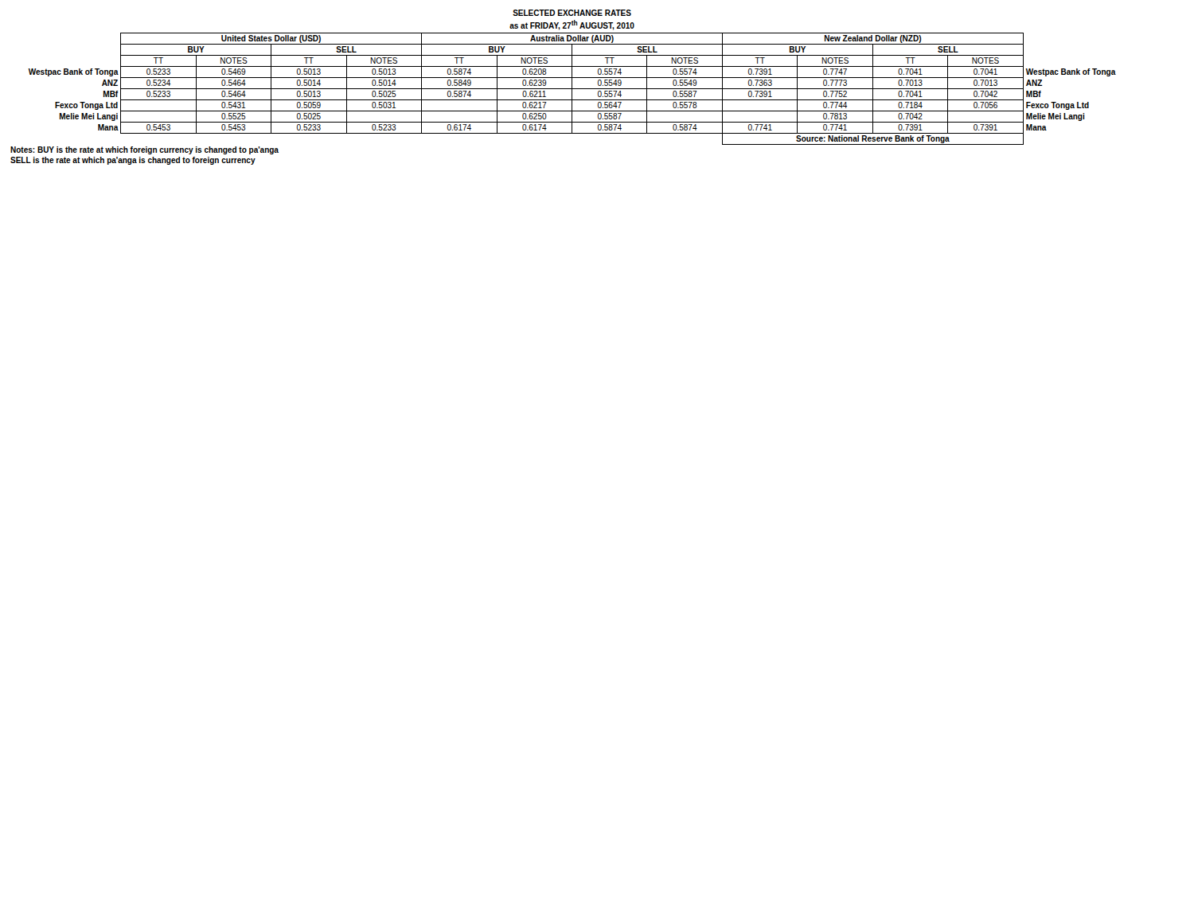| | SELECTED EXCHANGE RATES | |
| | as at FRIDAY, 27 th AUGUST, 2010 | |
| | United States Dollar (USD) | Australia Dollar (AUD) | New Zealand Dollar (NZD) | |
| | BUY | SELL | BUY | SELL | BUY | SELL | |
| | TT | NOTES | TT | NOTES | TT | NOTES | TT | NOTES | TT | NOTES | TT | NOTES | |
| Westpac Bank of Tonga | 0.5233 | 0.5469 | 0.5013 | 0.5013 | 0.5874 | 0.6208 | 0.5574 | 0.5574 | 0.7391 | 0.7747 | 0.7041 | 0.7041 | Westpac Bank of Tonga |
| ANZ | 0.5234 | 0.5464 | 0.5014 | 0.5014 | 0.5849 | 0.6239 | 0.5549 | 0.5549 | 0.7363 | 0.7773 | 0.7013 | 0.7013 | ANZ |
| MBf | 0.5233 | 0.5464 | 0.5013 | 0.5025 | 0.5874 | 0.6211 | 0.5574 | 0.5587 | 0.7391 | 0.7752 | 0.7041 | 0.7042 | MBf |
| Fexco Tonga Ltd | | 0.5431 | 0.5059 | 0.5031 | | 0.6217 | 0.5647 | 0.5578 | | 0.7744 | 0.7184 | 0.7056 | Fexco Tonga Ltd |
| Melie Mei Langi | | 0.5525 | 0.5025 | | | 0.6250 | 0.5587 | | | 0.7813 | 0.7042 | | Melie Mei Langi |
| Mana | 0.5453 | 0.5453 | 0.5233 | 0.5233 | 0.6174 | 0.6174 | 0.5874 | 0.5874 | 0.7741 | 0.7741 | 0.7391 | 0.7391 | Mana |
| | | Source: National Reserve Bank of Tonga | |
| Notes: BUY is the rate at which foreign currency is changed to pa'anga | | | | | | | | | |
| SELL is the rate at which pa'anga is changed to foreign currency | | | | | | | | | |